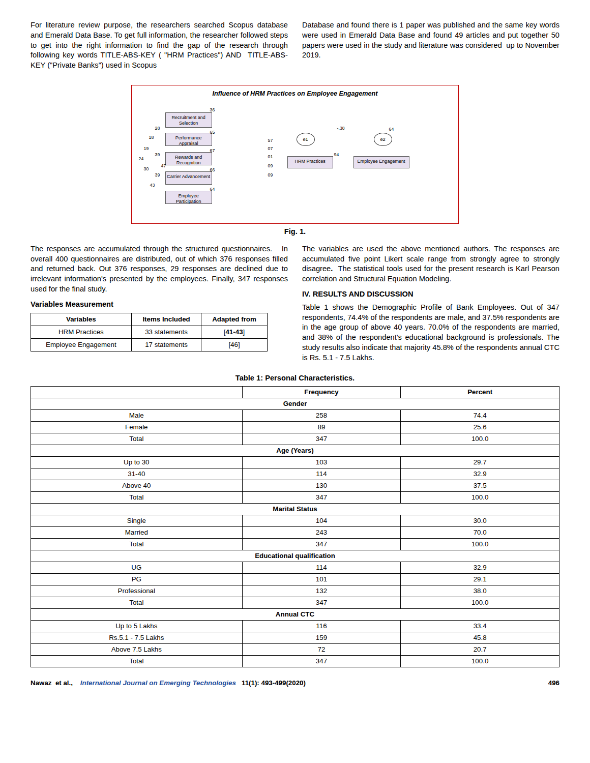For literature review purpose, the researchers searched Scopus database and Emerald Data Base. To get full information, the researcher followed steps to get into the right information to find the gap of the research through following key words TITLE-ABS-KEY ( "HRM Practices") AND TITLE-ABS-KEY ("Private Banks") used in Scopus
Database and found there is 1 paper was published and the same key words were used in Emerald Data Base and found 49 articles and put together 50 papers were used in the study and literature was considered up to November 2019.
Influence of HRM Practices on Employee Engagement
Recruitment and Selection
Performance Appraisal
Rewards and Recognition
Carrier Advancement
Employee Participation
HRM Practices
Employee Engagement
e1
e2
36
65
67
66
64
28
18
19
24
30
39
39
47
43
57
07
01
09
09
94
-.38
64
Fig. 1.
The responses are accumulated through the structured questionnaires. In overall 400 questionnaires are distributed, out of which 376 responses filled and returned back. Out 376 responses, 29 responses are declined due to irrelevant information's presented by the employees. Finally, 347 responses used for the final study.
Variables Measurement
| Variables | Items Included | Adapted from |
| --- | --- | --- |
| HRM Practices | 33 statements | [ 41-43 ] |
| Employee Engagement | 17 statements | [46] |
The variables are used the above mentioned authors. The responses are accumulated five point Likert scale range from strongly agree to strongly disagree. The statistical tools used for the present research is Karl Pearson correlation and Structural Equation Modeling.
IV. RESULTS AND DISCUSSION
Table 1 shows the Demographic Profile of Bank Employees. Out of 347 respondents, 74.4% of the respondents are male, and 37.5% respondents are in the age group of above 40 years. 70.0% of the respondents are married, and 38% of the respondent's educational background is professionals. The study results also indicate that majority 45.8% of the respondents annual CTC is Rs. 5.1 - 7.5 Lakhs.
Table 1: Personal Characteristics.
| | Frequency | Percent |
| Gender |
| Male | 258 | 74.4 |
| Female | 89 | 25.6 |
| Total | 347 | 100.0 |
| Age (Years) |
| Up to 30 | 103 | 29.7 |
| 31-40 | 114 | 32.9 |
| Above 40 | 130 | 37.5 |
| Total | 347 | 100.0 |
| Marital Status |
| Single | 104 | 30.0 |
| Married | 243 | 70.0 |
| Total | 347 | 100.0 |
| Educational qualification |
| UG | 114 | 32.9 |
| PG | 101 | 29.1 |
| Professional | 132 | 38.0 |
| Total | 347 | 100.0 |
| Annual CTC |
| Up to 5 Lakhs | 116 | 33.4 |
| Rs.5.1 - 7.5 Lakhs | 159 | 45.8 |
| Above 7.5 Lakhs | 72 | 20.7 |
| Total | 347 | 100.0 |
Nawaz et al., International Journal on Emerging Technologies 11(1): 493-499(2020)
496